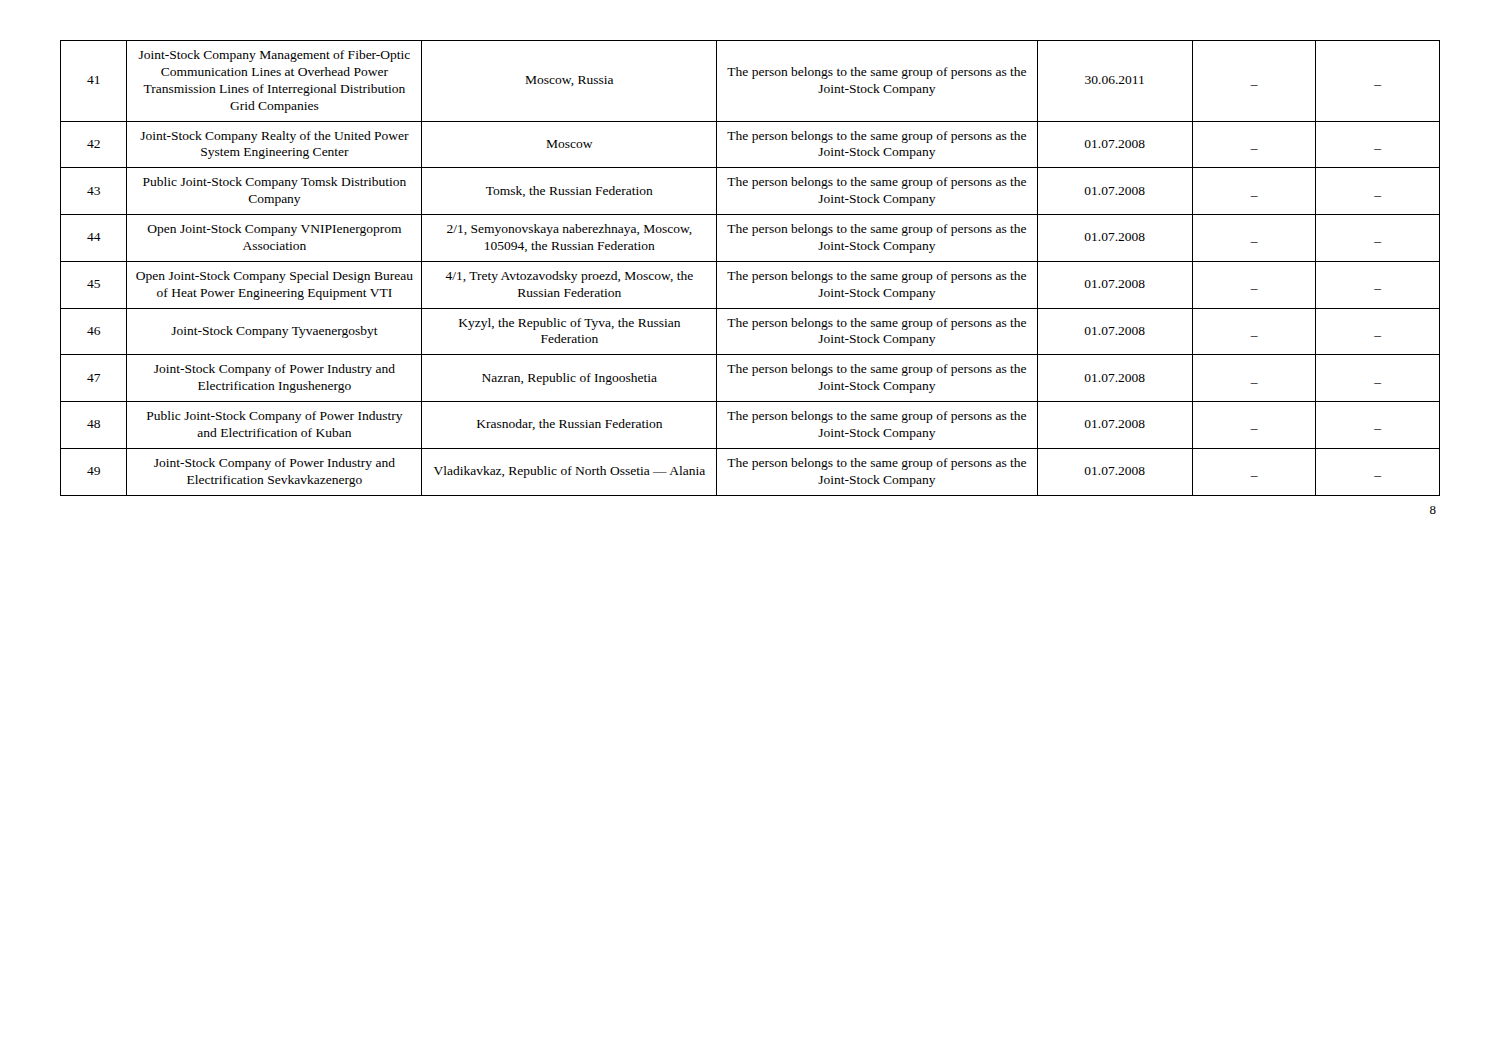| 41 | Joint-Stock Company Management of Fiber-Optic Communication Lines at Overhead Power Transmission Lines of Interregional Distribution Grid Companies | Moscow, Russia | The person belongs to the same group of persons as the Joint-Stock Company | 30.06.2011 | _ | _ |
| 42 | Joint-Stock Company Realty of the United Power System Engineering Center | Moscow | The person belongs to the same group of persons as the Joint-Stock Company | 01.07.2008 | _ | _ |
| 43 | Public Joint-Stock Company Tomsk Distribution Company | Tomsk, the Russian Federation | The person belongs to the same group of persons as the Joint-Stock Company | 01.07.2008 | _ | _ |
| 44 | Open Joint-Stock Company VNIPIenergoprom Association | 2/1, Semyonovskaya naberezhnaya, Moscow, 105094, the Russian Federation | The person belongs to the same group of persons as the Joint-Stock Company | 01.07.2008 | _ | _ |
| 45 | Open Joint-Stock Company Special Design Bureau of Heat Power Engineering Equipment VTI | 4/1, Trety Avtozavodsky proezd, Moscow, the Russian Federation | The person belongs to the same group of persons as the Joint-Stock Company | 01.07.2008 | _ | _ |
| 46 | Joint-Stock Company Tyvaenergosbyt | Kyzyl, the Republic of Tyva, the Russian Federation | The person belongs to the same group of persons as the Joint-Stock Company | 01.07.2008 | _ | _ |
| 47 | Joint-Stock Company of Power Industry and Electrification Ingushenergo | Nazran, Republic of Ingooshetia | The person belongs to the same group of persons as the Joint-Stock Company | 01.07.2008 | _ | _ |
| 48 | Public Joint-Stock Company of Power Industry and Electrification of Kuban | Krasnodar, the Russian Federation | The person belongs to the same group of persons as the Joint-Stock Company | 01.07.2008 | _ | _ |
| 49 | Joint-Stock Company of Power Industry and Electrification Sevkavkazenergo | Vladikavkaz, Republic of North Ossetia — Alania | The person belongs to the same group of persons as the Joint-Stock Company | 01.07.2008 | _ | _ |
8